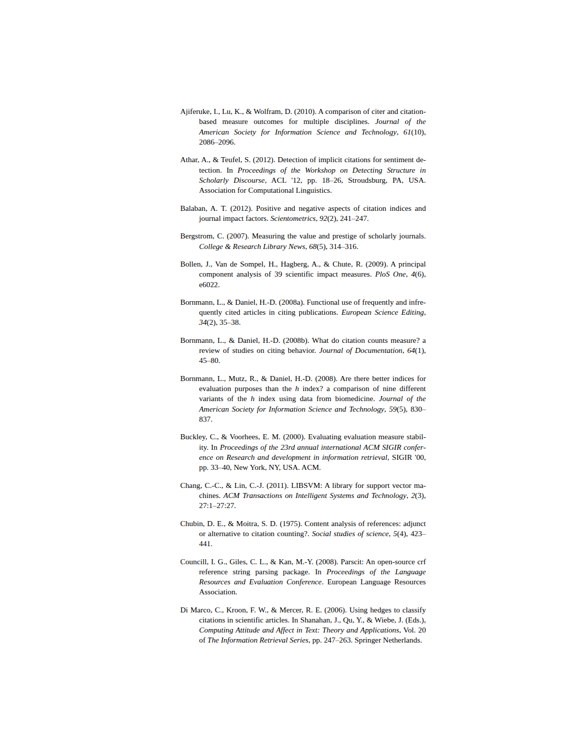Ajiferuke, I., Lu, K., & Wolfram, D. (2010). A comparison of citer and citation-based measure outcomes for multiple disciplines. Journal of the American Society for Information Science and Technology, 61(10), 2086–2096.
Athar, A., & Teufel, S. (2012). Detection of implicit citations for sentiment detection. In Proceedings of the Workshop on Detecting Structure in Scholarly Discourse, ACL '12, pp. 18–26, Stroudsburg, PA, USA. Association for Computational Linguistics.
Balaban, A. T. (2012). Positive and negative aspects of citation indices and journal impact factors. Scientometrics, 92(2), 241–247.
Bergstrom, C. (2007). Measuring the value and prestige of scholarly journals. College & Research Library News, 68(5), 314–316.
Bollen, J., Van de Sompel, H., Hagberg, A., & Chute, R. (2009). A principal component analysis of 39 scientific impact measures. PloS One, 4(6), e6022.
Bornmann, L., & Daniel, H.-D. (2008a). Functional use of frequently and infrequently cited articles in citing publications. European Science Editing, 34(2), 35–38.
Bornmann, L., & Daniel, H.-D. (2008b). What do citation counts measure? a review of studies on citing behavior. Journal of Documentation, 64(1), 45–80.
Bornmann, L., Mutz, R., & Daniel, H.-D. (2008). Are there better indices for evaluation purposes than the h index? a comparison of nine different variants of the h index using data from biomedicine. Journal of the American Society for Information Science and Technology, 59(5), 830–837.
Buckley, C., & Voorhees, E. M. (2000). Evaluating evaluation measure stability. In Proceedings of the 23rd annual international ACM SIGIR conference on Research and development in information retrieval, SIGIR '00, pp. 33–40, New York, NY, USA. ACM.
Chang, C.-C., & Lin, C.-J. (2011). LIBSVM: A library for support vector machines. ACM Transactions on Intelligent Systems and Technology, 2(3), 27:1–27:27.
Chubin, D. E., & Moitra, S. D. (1975). Content analysis of references: adjunct or alternative to citation counting?. Social studies of science, 5(4), 423–441.
Councill, I. G., Giles, C. L., & Kan, M.-Y. (2008). Parscit: An open-source crf reference string parsing package. In Proceedings of the Language Resources and Evaluation Conference. European Language Resources Association.
Di Marco, C., Kroon, F. W., & Mercer, R. E. (2006). Using hedges to classify citations in scientific articles. In Shanahan, J., Qu, Y., & Wiebe, J. (Eds.), Computing Attitude and Affect in Text: Theory and Applications, Vol. 20 of The Information Retrieval Series, pp. 247–263. Springer Netherlands.